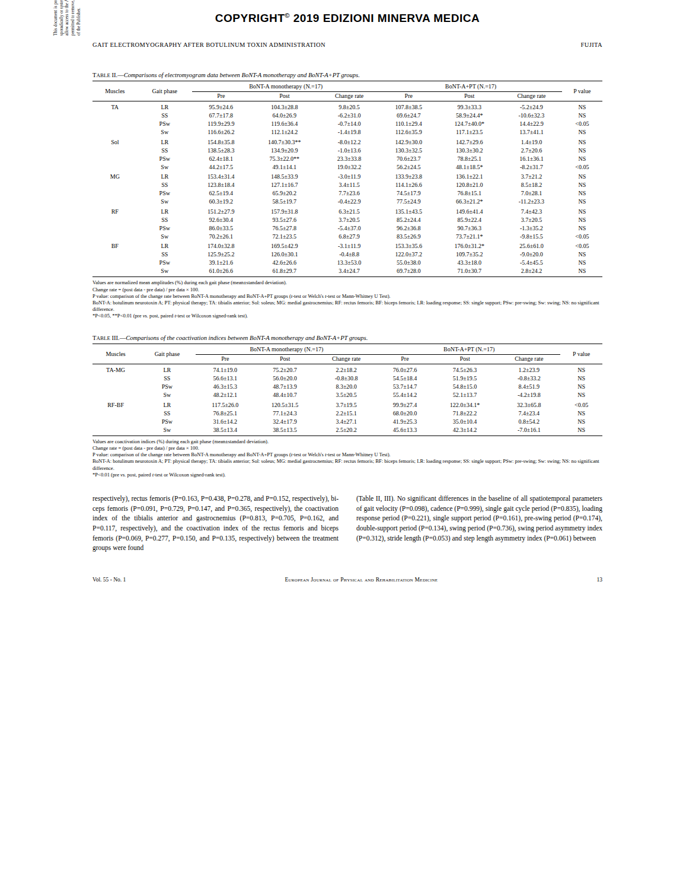This document is protected by international copyright laws. No additional reproduction is authorized. It is permitted for personal use to download and save only one file and print only one copy of this Article. It is not permitted to make additional copies (either sporadically or systematically, either printed or electronic) of the Article for any purpose. It is not permitted to distribute the electronic copy of the article through online internet and/or intranet file sharing systems, electronic mailing or any other means which may allow access to the Article. The use of all or any part of the Article for any Commercial Use is not permitted. The creation of derivative works from the Article is not permitted. The production of reprints for personal or commercial use is not permitted. It is not permitted to remove, cover, overlay, obscure, block, or change any copyright notices or terms of use which the Publisher may post on the Article. It is not permitted to frame or use framing techniques to enclose any trademark, logo, or other proprietary information of the Publisher.
COPYRIGHT© 2019 EDIZIONI MINERVA MEDICA
GAIT ELECTROMYOGRAPHY AFTER BOTULINUM TOXIN ADMINISTRATION FUJITA
T ABLE II.— Comparisons of electromyogram data between BoNT-A monotherapy and BoNT-A+PT groups.
| Muscles | Gait phase | BoNT-A monotherapy (N.=17) | BoNT-A+PT (N.=17) | P value |
| --- | --- | --- | --- | --- |
| Pre | Post | Change rate | Pre | Post | Change rate |
| TA | LR | 95.9±24.6 | 104.3±28.8 | 9.8±20.5 | 107.8±38.5 | 99.3±33.3 | -5.2±24.9 | NS |
| | SS | 67.7±17.8 | 64.0±26.9 | -6.2±31.0 | 69.6±24.7 | 58.9±24.4* | -10.6±32.3 | NS |
| | PSw | 119.9±29.9 | 119.6±36.4 | -0.7±14.0 | 110.1±29.4 | 124.7±40.0* | 14.4±22.9 | <0.05 |
| | Sw | 116.6±26.2 | 112.1±24.2 | -1.4±19.8 | 112.6±35.9 | 117.1±23.5 | 13.7±41.1 | NS |
| Sol | LR | 154.8±35.8 | 140.7±30.3** | -8.0±12.2 | 142.9±30.0 | 142.7±29.6 | 1.4±19.0 | NS |
| | SS | 138.5±28.3 | 134.9±20.9 | -1.0±13.6 | 130.3±32.5 | 130.3±30.2 | 2.7±20.6 | NS |
| | PSw | 62.4±18.1 | 75.3±22.0** | 23.3±33.8 | 70.6±23.7 | 78.8±25.1 | 16.1±36.1 | NS |
| | Sw | 44.2±17.5 | 49.1±14.1 | 19.0±32.2 | 56.2±24.5 | 48.1±18.5* | -8.2±31.7 | <0.05 |
| MG | LR | 153.4±31.4 | 148.5±33.9 | -3.0±11.9 | 133.9±23.8 | 136.1±22.1 | 3.7±21.2 | NS |
| | SS | 123.8±18.4 | 127.1±16.7 | 3.4±11.5 | 114.1±26.6 | 120.8±21.0 | 8.5±18.2 | NS |
| | PSw | 62.5±19.4 | 65.9±20.2 | 7.7±23.6 | 74.5±17.9 | 76.8±15.1 | 7.0±28.1 | NS |
| | Sw | 60.3±19.2 | 58.5±19.7 | -0.4±22.9 | 77.5±24.9 | 66.3±21.2* | -11.2±23.3 | NS |
| RF | LR | 151.2±27.9 | 157.9±31.8 | 6.3±21.5 | 135.1±43.5 | 149.6±41.4 | 7.4±42.3 | NS |
| | SS | 92.6±30.4 | 93.5±27.6 | 3.7±20.5 | 85.2±24.4 | 85.9±22.4 | 3.7±20.5 | NS |
| | PSw | 86.0±33.5 | 76.5±27.8 | -5.4±37.0 | 96.2±36.8 | 90.7±36.3 | -1.3±35.2 | NS |
| | Sw | 70.2±26.1 | 72.1±23.5 | 6.8±27.9 | 83.5±26.9 | 73.7±21.1* | -9.8±15.5 | <0.05 |
| BF | LR | 174.0±32.8 | 169.5±42.9 | -3.1±11.9 | 153.3±35.6 | 176.0±31.2* | 25.6±61.0 | <0.05 |
| | SS | 125.9±25.2 | 126.0±30.1 | -0.4±8.8 | 122.0±37.2 | 109.7±35.2 | -9.0±20.0 | NS |
| | PSw | 39.1±21.6 | 42.6±26.6 | 13.3±53.0 | 55.0±38.0 | 43.3±18.0 | -5.4±45.5 | NS |
| | Sw | 61.0±26.6 | 61.8±29.7 | 3.4±24.7 | 69.7±28.0 | 71.0±30.7 | 2.8±24.2 | NS |
Values are normalized mean amplitudes (%) during each gait phase (mean±standard deviation).
Change rate = (post data - pre data) / pre data × 100.
P value: comparison of the change rate between BoNT-A monotherapy and BoNT-A+PT groups (t-test or Welch's t-test or Mann-Whitney U Test).
BoNT-A: botulinum neurotoxin A; PT: physical therapy; TA: tibialis anterior; Sol: soleus; MG: medial gastrocnemius; RF: rectus femoris; BF: biceps femoris; LR: loading response; SS: single support; PSw: pre-swing; Sw: swing; NS: no significant difference.
*P<0.05, **P<0.01 (pre vs. post, paired t-test or Wilcoxon signed-rank test).
T ABLE III.— Comparisons of the coactivation indices between BoNT-A monotherapy and BoNT-A+PT groups.
| Muscles | Gait phase | BoNT-A monotherapy (N.=17) | BoNT-A+PT (N.=17) | P value |
| --- | --- | --- | --- | --- |
| Pre | Post | Change rate | Pre | Post | Change rate |
| TA-MG | LR | 74.1±19.0 | 75.2±20.7 | 2.2±18.2 | 76.0±27.6 | 74.5±26.3 | 1.2±23.9 | NS |
| | SS | 56.6±13.1 | 56.0±20.0 | -0.8±30.8 | 54.5±18.4 | 51.9±19.5 | -0.8±33.2 | NS |
| | PSw | 46.3±15.3 | 48.7±13.9 | 8.3±20.0 | 53.7±14.7 | 54.8±15.0 | 8.4±51.9 | NS |
| | Sw | 48.2±12.1 | 48.4±10.7 | 3.5±20.5 | 55.4±14.2 | 52.1±13.7 | -4.2±19.8 | NS |
| RF-BF | LR | 117.5±26.0 | 120.5±31.5 | 3.7±19.5 | 99.9±27.4 | 122.0±34.1* | 32.3±65.8 | <0.05 |
| | SS | 76.8±25.1 | 77.1±24.3 | 2.2±15.1 | 68.0±20.0 | 71.8±22.2 | 7.4±23.4 | NS |
| | PSw | 31.6±14.2 | 32.4±17.9 | 3.4±27.1 | 41.9±25.3 | 35.0±10.4 | 0.8±54.2 | NS |
| | Sw | 38.5±13.4 | 38.5±13.5 | 2.5±20.2 | 45.6±13.3 | 42.3±14.2 | -7.0±16.1 | NS |
Values are coactivation indices (%) during each gait phase (mean±standard deviation).
Change rate = (post data - pre data) / pre data × 100.
P value: comparison of the change rate between BoNT-A monotherapy and BoNT-A+PT groups (t-test or Welch's t-test or Mann-Whitney U Test).
BoNT-A: botulinum neurotoxin A; PT: physical therapy; TA: tibialis anterior; Sol: soleus; MG: medial gastrocnemius; RF: rectus femoris; BF: biceps femoris; LR: loading response; SS: single support; PSw: pre-swing; Sw: swing; NS: no significant difference.
*P<0.01 (pre vs. post, paired t-test or Wilcoxon signed-rank test).
respectively), rectus femoris (P=0.163, P=0.438, P=0.278, and P=0.152, respectively), biceps femoris (P=0.091, P=0.729, P=0.147, and P=0.365, respectively), the coactivation index of the tibialis anterior and gastrocnemius (P=0.813, P=0.705, P=0.162, and P=0.117, respectively), and the coactivation index of the rectus femoris and biceps femoris (P=0.069, P=0.277, P=0.150, and P=0.135, respectively) between the treatment groups were found
(Table II, III). No significant differences in the baseline of all spatiotemporal parameters of gait velocity (P=0.098), cadence (P=0.999), single gait cycle period (P=0.835), loading response period (P=0.221), single support period (P=0.161), pre-swing period (P=0.174), double-support period (P=0.134), swing period (P=0.736), swing period asymmetry index (P=0.312), stride length (P=0.053) and step length asymmetry index (P=0.061) between
Vol. 55 - No. 1 European Journal of Physical and Rehabilitation Medicine 13